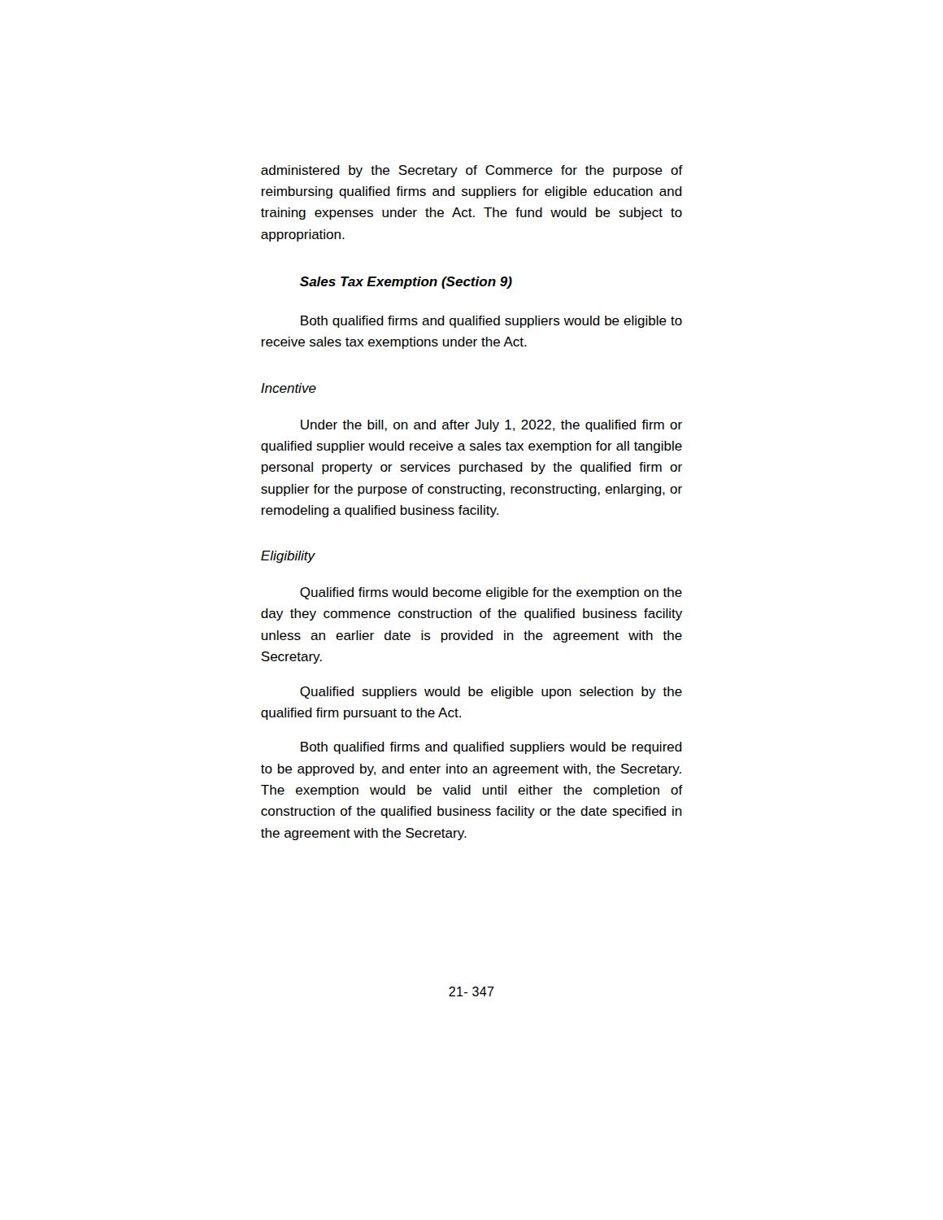administered by the Secretary of Commerce for the purpose of reimbursing qualified firms and suppliers for eligible education and training expenses under the Act. The fund would be subject to appropriation.
Sales Tax Exemption (Section 9)
Both qualified firms and qualified suppliers would be eligible to receive sales tax exemptions under the Act.
Incentive
Under the bill, on and after July 1, 2022, the qualified firm or qualified supplier would receive a sales tax exemption for all tangible personal property or services purchased by the qualified firm or supplier for the purpose of constructing, reconstructing, enlarging, or remodeling a qualified business facility.
Eligibility
Qualified firms would become eligible for the exemption on the day they commence construction of the qualified business facility unless an earlier date is provided in the agreement with the Secretary.
Qualified suppliers would be eligible upon selection by the qualified firm pursuant to the Act.
Both qualified firms and qualified suppliers would be required to be approved by, and enter into an agreement with, the Secretary. The exemption would be valid until either the completion of construction of the qualified business facility or the date specified in the agreement with the Secretary.
21- 347